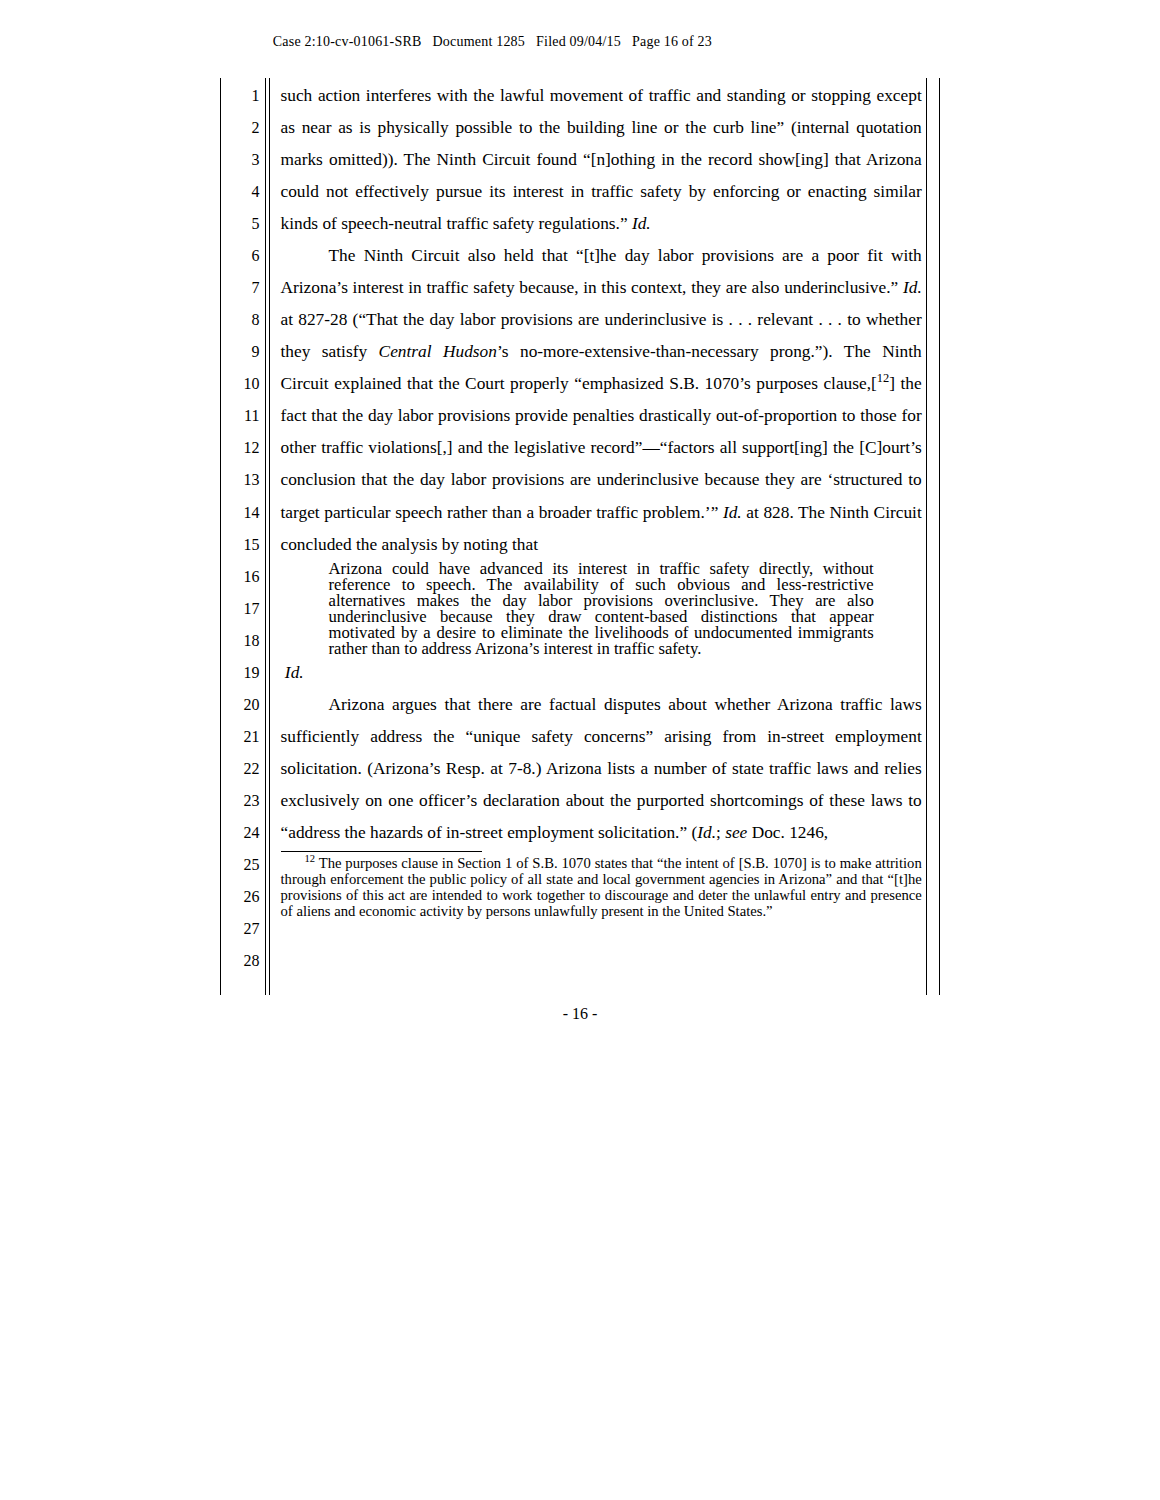Case 2:10-cv-01061-SRB Document 1285 Filed 09/04/15 Page 16 of 23
1
2
3
4
5
6
7
8
9
10
11
12
13
14
15
16
17
18
19
20
21
22
23
24
25
26
27
28
such action interferes with the lawful movement of traffic and standing or stopping except as near as is physically possible to the building line or the curb line” (internal quotation marks omitted)). The Ninth Circuit found “[n]othing in the record show[ing] that Arizona could not effectively pursue its interest in traffic safety by enforcing or enacting similar kinds of speech-neutral traffic safety regulations.” Id.
The Ninth Circuit also held that “[t]he day labor provisions are a poor fit with Arizona’s interest in traffic safety because, in this context, they are also underinclusive.” Id. at 827-28 (“That the day labor provisions are underinclusive is . . . relevant . . . to whether they satisfy Central Hudson’s no-more-extensive-than-necessary prong.”). The Ninth Circuit explained that the Court properly “emphasized S.B. 1070’s purposes clause,[12] the fact that the day labor provisions provide penalties drastically out-of-proportion to those for other traffic violations[,] and the legislative record”—“factors all support[ing] the [C]ourt’s conclusion that the day labor provisions are underinclusive because they are ‘structured to target particular speech rather than a broader traffic problem.’” Id. at 828. The Ninth Circuit concluded the analysis by noting that
Arizona could have advanced its interest in traffic safety directly, without reference to speech. The availability of such obvious and less-restrictive alternatives makes the day labor provisions overinclusive. They are also underinclusive because they draw content-based distinctions that appear motivated by a desire to eliminate the livelihoods of undocumented immigrants rather than to address Arizona’s interest in traffic safety.
Id.
Arizona argues that there are factual disputes about whether Arizona traffic laws sufficiently address the “unique safety concerns” arising from in-street employment solicitation. (Arizona’s Resp. at 7-8.) Arizona lists a number of state traffic laws and relies exclusively on one officer’s declaration about the purported shortcomings of these laws to “address the hazards of in-street employment solicitation.” (Id.; see Doc. 1246,
12 The purposes clause in Section 1 of S.B. 1070 states that “the intent of [S.B. 1070] is to make attrition through enforcement the public policy of all state and local government agencies in Arizona” and that “[t]he provisions of this act are intended to work together to discourage and deter the unlawful entry and presence of aliens and economic activity by persons unlawfully present in the United States.”
- 16 -